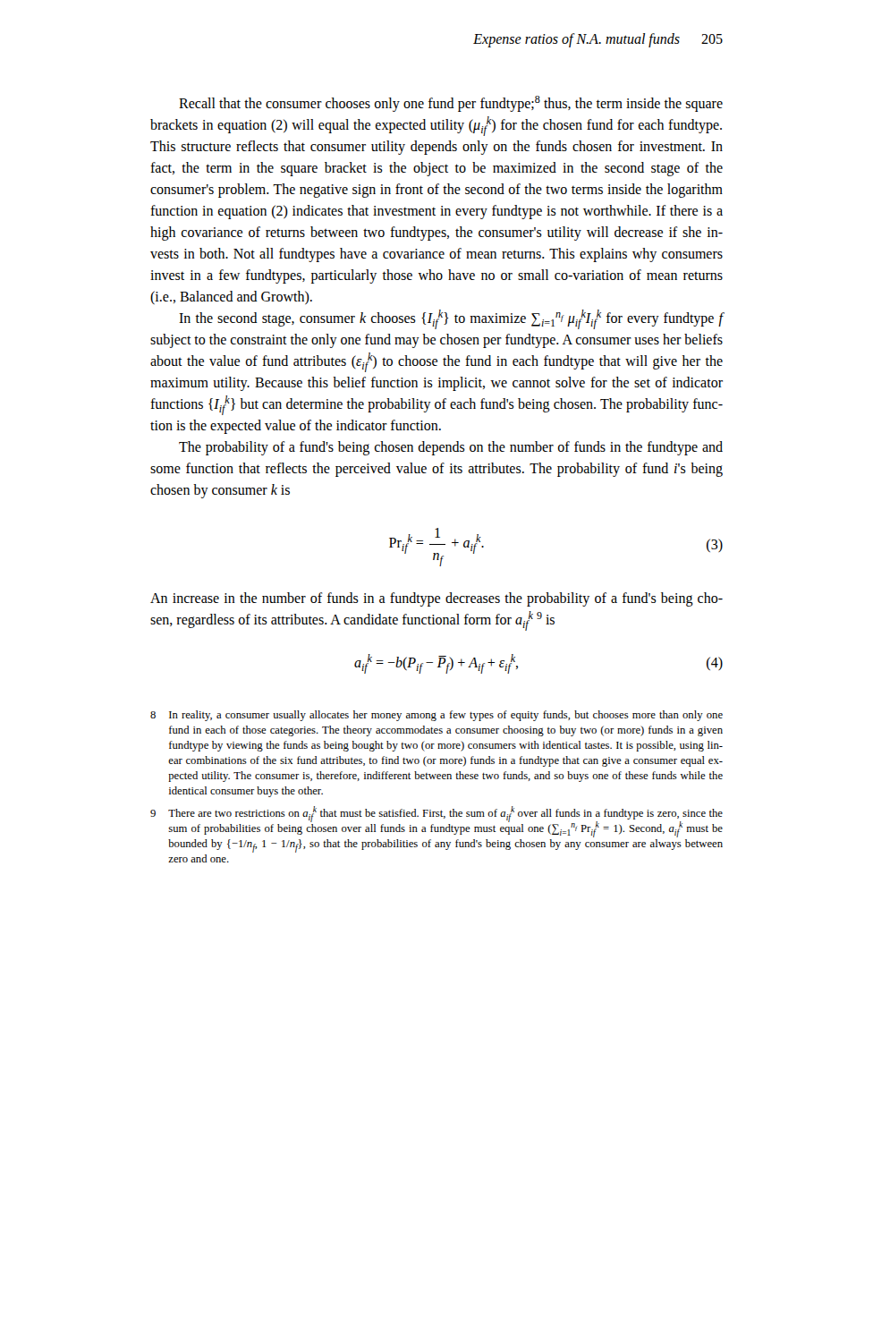Expense ratios of N.A. mutual funds 205
Recall that the consumer chooses only one fund per fundtype;8 thus, the term inside the square brackets in equation (2) will equal the expected utility (μifk) for the chosen fund for each fundtype. This structure reflects that consumer utility depends only on the funds chosen for investment. In fact, the term in the square bracket is the object to be maximized in the second stage of the consumer's problem. The negative sign in front of the second of the two terms inside the logarithm function in equation (2) indicates that investment in every fundtype is not worthwhile. If there is a high covariance of returns between two fundtypes, the consumer's utility will decrease if she invests in both. Not all fundtypes have a covariance of mean returns. This explains why consumers invest in a few fundtypes, particularly those who have no or small co-variation of mean returns (i.e., Balanced and Growth).
In the second stage, consumer k chooses {Iifk} to maximize ∑i=1nf μifkIifk for every fundtype f subject to the constraint the only one fund may be chosen per fundtype. A consumer uses her beliefs about the value of fund attributes (εifk) to choose the fund in each fundtype that will give her the maximum utility. Because this belief function is implicit, we cannot solve for the set of indicator functions {Iifk} but can determine the probability of each fund's being chosen. The probability function is the expected value of the indicator function.
The probability of a fund's being chosen depends on the number of funds in the fundtype and some function that reflects the perceived value of its attributes. The probability of fund i's being chosen by consumer k is
Pr ifk = 1 nf + aifk. (3)
An increase in the number of funds in a fundtype decreases the probability of a fund's being chosen, regardless of its attributes. A candidate functional form for aifk 9 is
aifk = −b(Pif − P̅f) + Aif + εifk, (4)
8 In reality, a consumer usually allocates her money among a few types of equity funds, but chooses more than only one fund in each of those categories. The theory accommodates a consumer choosing to buy two (or more) funds in a given fundtype by viewing the funds as being bought by two (or more) consumers with identical tastes. It is possible, using linear combinations of the six fund attributes, to find two (or more) funds in a fundtype that can give a consumer equal expected utility. The consumer is, therefore, indifferent between these two funds, and so buys one of these funds while the identical consumer buys the other.
9 There are two restrictions on aifk that must be satisfied. First, the sum of aifk over all funds in a fundtype is zero, since the sum of probabilities of being chosen over all funds in a fundtype must equal one (∑i=1nf Pr ifk = 1). Second, aifk must be bounded by {−1/nf, 1 − 1/nf}, so that the probabilities of any fund's being chosen by any consumer are always between zero and one.